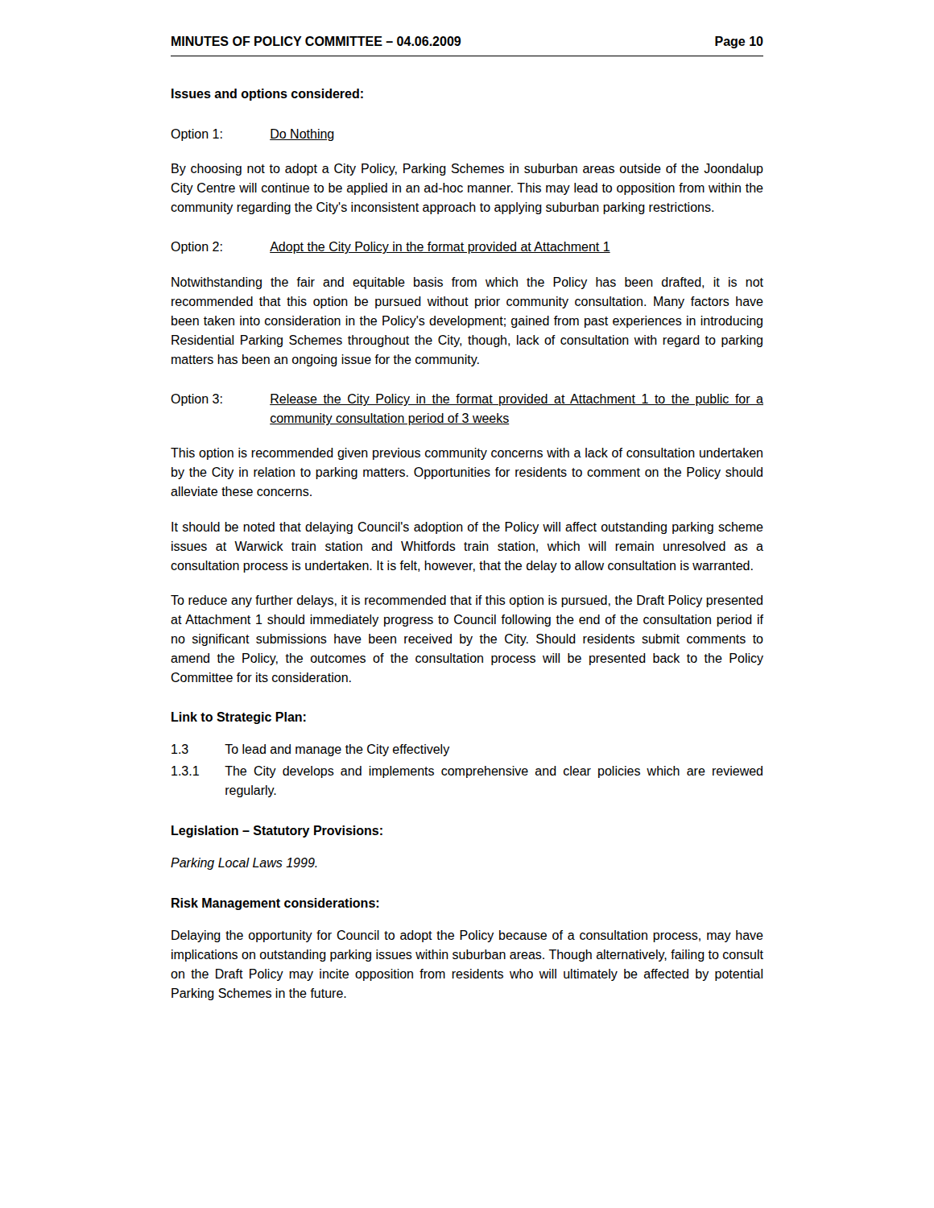MINUTES OF POLICY COMMITTEE – 04.06.2009 Page 10
Issues and options considered:
Option 1: Do Nothing
By choosing not to adopt a City Policy, Parking Schemes in suburban areas outside of the Joondalup City Centre will continue to be applied in an ad-hoc manner. This may lead to opposition from within the community regarding the City's inconsistent approach to applying suburban parking restrictions.
Option 2: Adopt the City Policy in the format provided at Attachment 1
Notwithstanding the fair and equitable basis from which the Policy has been drafted, it is not recommended that this option be pursued without prior community consultation. Many factors have been taken into consideration in the Policy's development; gained from past experiences in introducing Residential Parking Schemes throughout the City, though, lack of consultation with regard to parking matters has been an ongoing issue for the community.
Option 3: Release the City Policy in the format provided at Attachment 1 to the public for a community consultation period of 3 weeks
This option is recommended given previous community concerns with a lack of consultation undertaken by the City in relation to parking matters. Opportunities for residents to comment on the Policy should alleviate these concerns.
It should be noted that delaying Council's adoption of the Policy will affect outstanding parking scheme issues at Warwick train station and Whitfords train station, which will remain unresolved as a consultation process is undertaken. It is felt, however, that the delay to allow consultation is warranted.
To reduce any further delays, it is recommended that if this option is pursued, the Draft Policy presented at Attachment 1 should immediately progress to Council following the end of the consultation period if no significant submissions have been received by the City. Should residents submit comments to amend the Policy, the outcomes of the consultation process will be presented back to the Policy Committee for its consideration.
Link to Strategic Plan:
1.3 To lead and manage the City effectively
1.3.1 The City develops and implements comprehensive and clear policies which are reviewed regularly.
Legislation – Statutory Provisions:
Parking Local Laws 1999.
Risk Management considerations:
Delaying the opportunity for Council to adopt the Policy because of a consultation process, may have implications on outstanding parking issues within suburban areas. Though alternatively, failing to consult on the Draft Policy may incite opposition from residents who will ultimately be affected by potential Parking Schemes in the future.